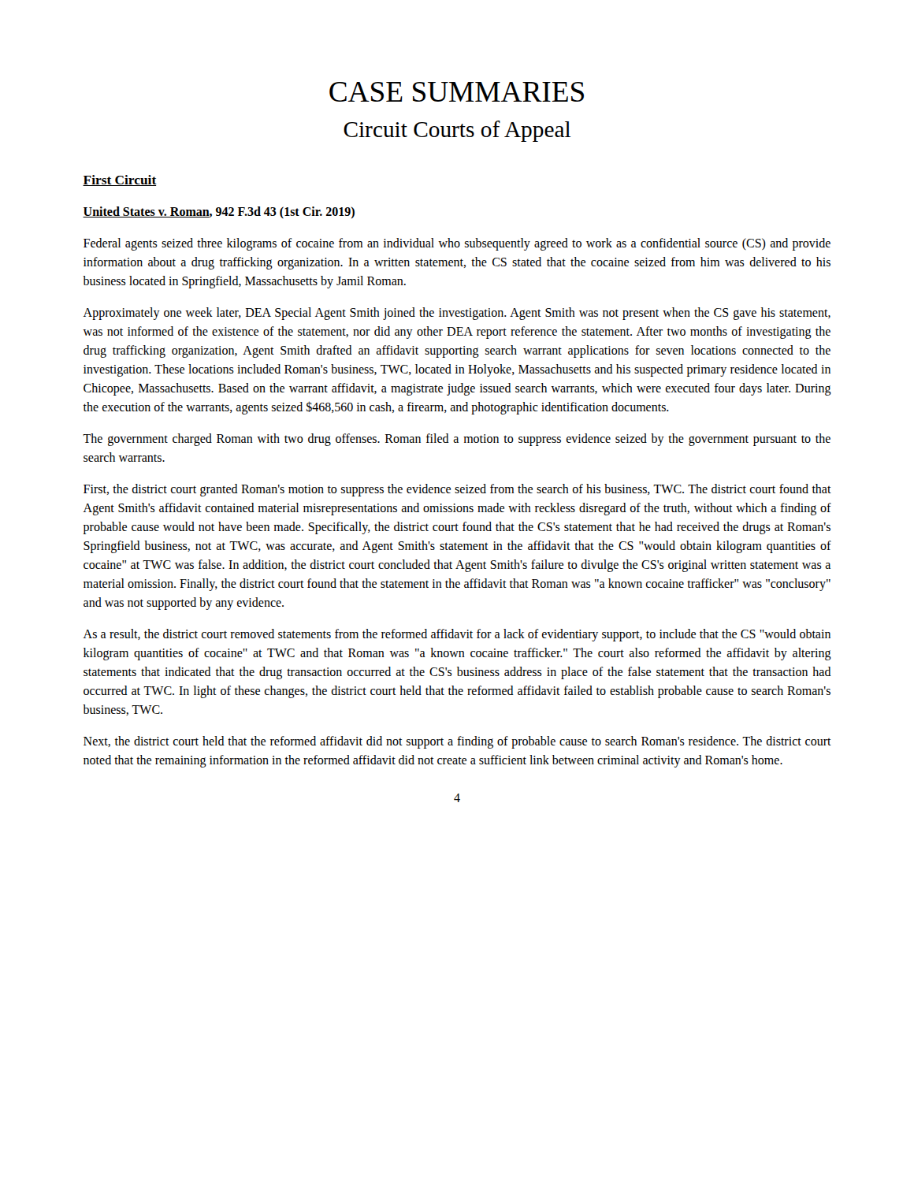CASE SUMMARIES
Circuit Courts of Appeal
First Circuit
United States v. Roman, 942 F.3d 43 (1st Cir. 2019)
Federal agents seized three kilograms of cocaine from an individual who subsequently agreed to work as a confidential source (CS) and provide information about a drug trafficking organization. In a written statement, the CS stated that the cocaine seized from him was delivered to his business located in Springfield, Massachusetts by Jamil Roman.
Approximately one week later, DEA Special Agent Smith joined the investigation. Agent Smith was not present when the CS gave his statement, was not informed of the existence of the statement, nor did any other DEA report reference the statement. After two months of investigating the drug trafficking organization, Agent Smith drafted an affidavit supporting search warrant applications for seven locations connected to the investigation. These locations included Roman's business, TWC, located in Holyoke, Massachusetts and his suspected primary residence located in Chicopee, Massachusetts. Based on the warrant affidavit, a magistrate judge issued search warrants, which were executed four days later. During the execution of the warrants, agents seized $468,560 in cash, a firearm, and photographic identification documents.
The government charged Roman with two drug offenses. Roman filed a motion to suppress evidence seized by the government pursuant to the search warrants.
First, the district court granted Roman's motion to suppress the evidence seized from the search of his business, TWC. The district court found that Agent Smith's affidavit contained material misrepresentations and omissions made with reckless disregard of the truth, without which a finding of probable cause would not have been made. Specifically, the district court found that the CS's statement that he had received the drugs at Roman's Springfield business, not at TWC, was accurate, and Agent Smith's statement in the affidavit that the CS "would obtain kilogram quantities of cocaine" at TWC was false. In addition, the district court concluded that Agent Smith's failure to divulge the CS's original written statement was a material omission. Finally, the district court found that the statement in the affidavit that Roman was "a known cocaine trafficker" was "conclusory" and was not supported by any evidence.
As a result, the district court removed statements from the reformed affidavit for a lack of evidentiary support, to include that the CS "would obtain kilogram quantities of cocaine" at TWC and that Roman was "a known cocaine trafficker." The court also reformed the affidavit by altering statements that indicated that the drug transaction occurred at the CS's business address in place of the false statement that the transaction had occurred at TWC. In light of these changes, the district court held that the reformed affidavit failed to establish probable cause to search Roman's business, TWC.
Next, the district court held that the reformed affidavit did not support a finding of probable cause to search Roman's residence. The district court noted that the remaining information in the reformed affidavit did not create a sufficient link between criminal activity and Roman's home.
4